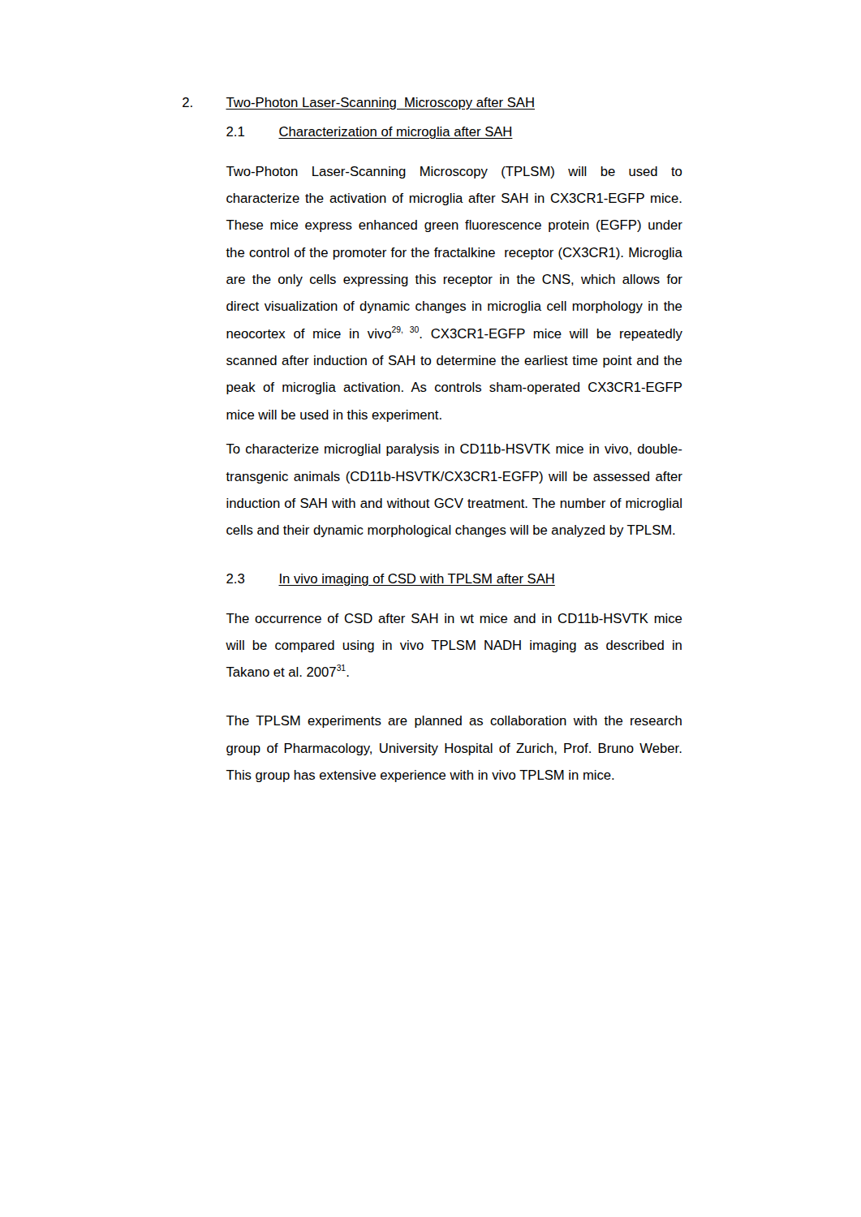2.
Two-Photon Laser-Scanning Microscopy after SAH
2.1
Characterization of microglia after SAH
Two-Photon Laser-Scanning Microscopy (TPLSM) will be used to characterize the activation of microglia after SAH in CX3CR1-EGFP mice. These mice express enhanced green fluorescence protein (EGFP) under the control of the promoter for the fractalkine receptor (CX3CR1). Microglia are the only cells expressing this receptor in the CNS, which allows for direct visualization of dynamic changes in microglia cell morphology in the neocortex of mice in vivo29, 30. CX3CR1-EGFP mice will be repeatedly scanned after induction of SAH to determine the earliest time point and the peak of microglia activation. As controls sham-operated CX3CR1-EGFP mice will be used in this experiment.
To characterize microglial paralysis in CD11b-HSVTK mice in vivo, double-transgenic animals (CD11b-HSVTK/CX3CR1-EGFP) will be assessed after induction of SAH with and without GCV treatment. The number of microglial cells and their dynamic morphological changes will be analyzed by TPLSM.
2.3
In vivo imaging of CSD with TPLSM after SAH
The occurrence of CSD after SAH in wt mice and in CD11b-HSVTK mice will be compared using in vivo TPLSM NADH imaging as described in Takano et al. 200731.
The TPLSM experiments are planned as collaboration with the research group of Pharmacology, University Hospital of Zurich, Prof. Bruno Weber. This group has extensive experience with in vivo TPLSM in mice.